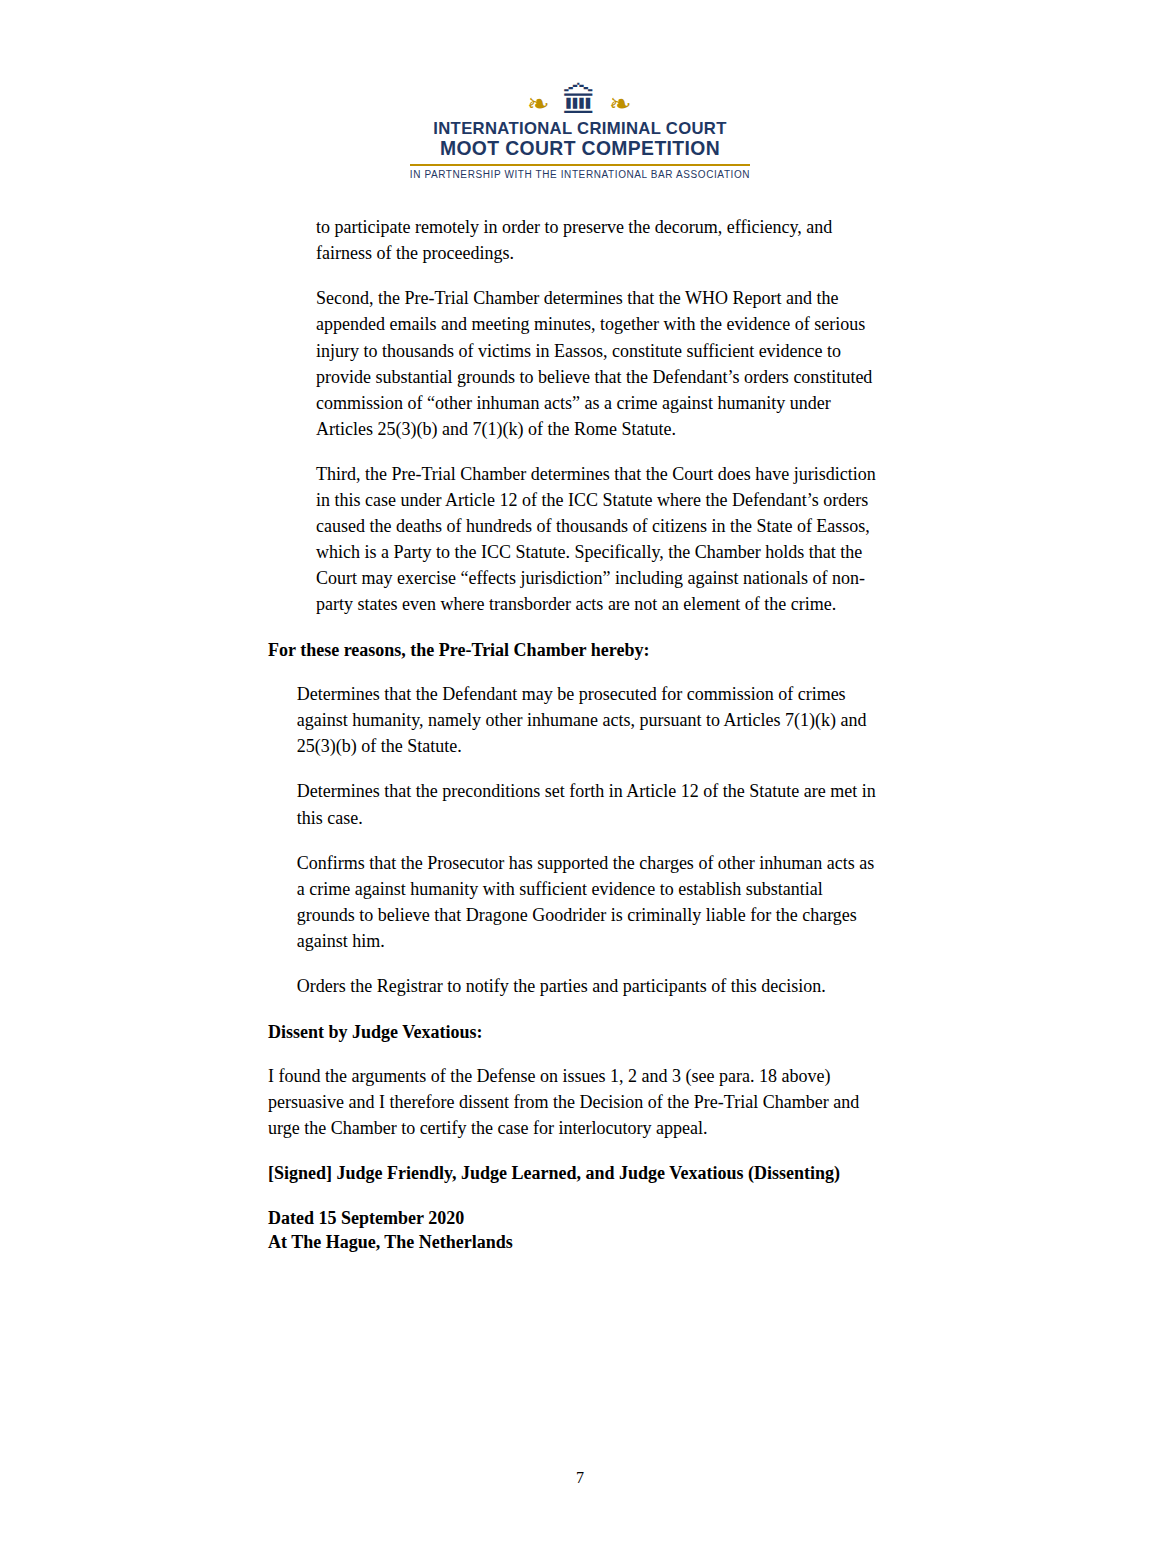❧ 🏛 ❧
INTERNATIONAL CRIMINAL COURT
MOOT COURT COMPETITION
IN PARTNERSHIP WITH THE INTERNATIONAL BAR ASSOCIATION
to participate remotely in order to preserve the decorum, efficiency, and fairness of the proceedings.
Second, the Pre-Trial Chamber determines that the WHO Report and the appended emails and meeting minutes, together with the evidence of serious injury to thousands of victims in Eassos, constitute sufficient evidence to provide substantial grounds to believe that the Defendant’s orders constituted commission of “other inhuman acts” as a crime against humanity under Articles 25(3)(b) and 7(1)(k) of the Rome Statute.
Third, the Pre-Trial Chamber determines that the Court does have jurisdiction in this case under Article 12 of the ICC Statute where the Defendant’s orders caused the deaths of hundreds of thousands of citizens in the State of Eassos, which is a Party to the ICC Statute. Specifically, the Chamber holds that the Court may exercise “effects jurisdiction” including against nationals of non-party states even where transborder acts are not an element of the crime.
For these reasons, the Pre-Trial Chamber hereby:
Determines that the Defendant may be prosecuted for commission of crimes against humanity, namely other inhumane acts, pursuant to Articles 7(1)(k) and 25(3)(b) of the Statute.
Determines that the preconditions set forth in Article 12 of the Statute are met in this case.
Confirms that the Prosecutor has supported the charges of other inhuman acts as a crime against humanity with sufficient evidence to establish substantial grounds to believe that Dragone Goodrider is criminally liable for the charges against him.
Orders the Registrar to notify the parties and participants of this decision.
Dissent by Judge Vexatious:
I found the arguments of the Defense on issues 1, 2 and 3 (see para. 18 above) persuasive and I therefore dissent from the Decision of the Pre-Trial Chamber and urge the Chamber to certify the case for interlocutory appeal.
[Signed] Judge Friendly, Judge Learned, and Judge Vexatious (Dissenting)
Dated 15 September 2020
At The Hague, The Netherlands
7